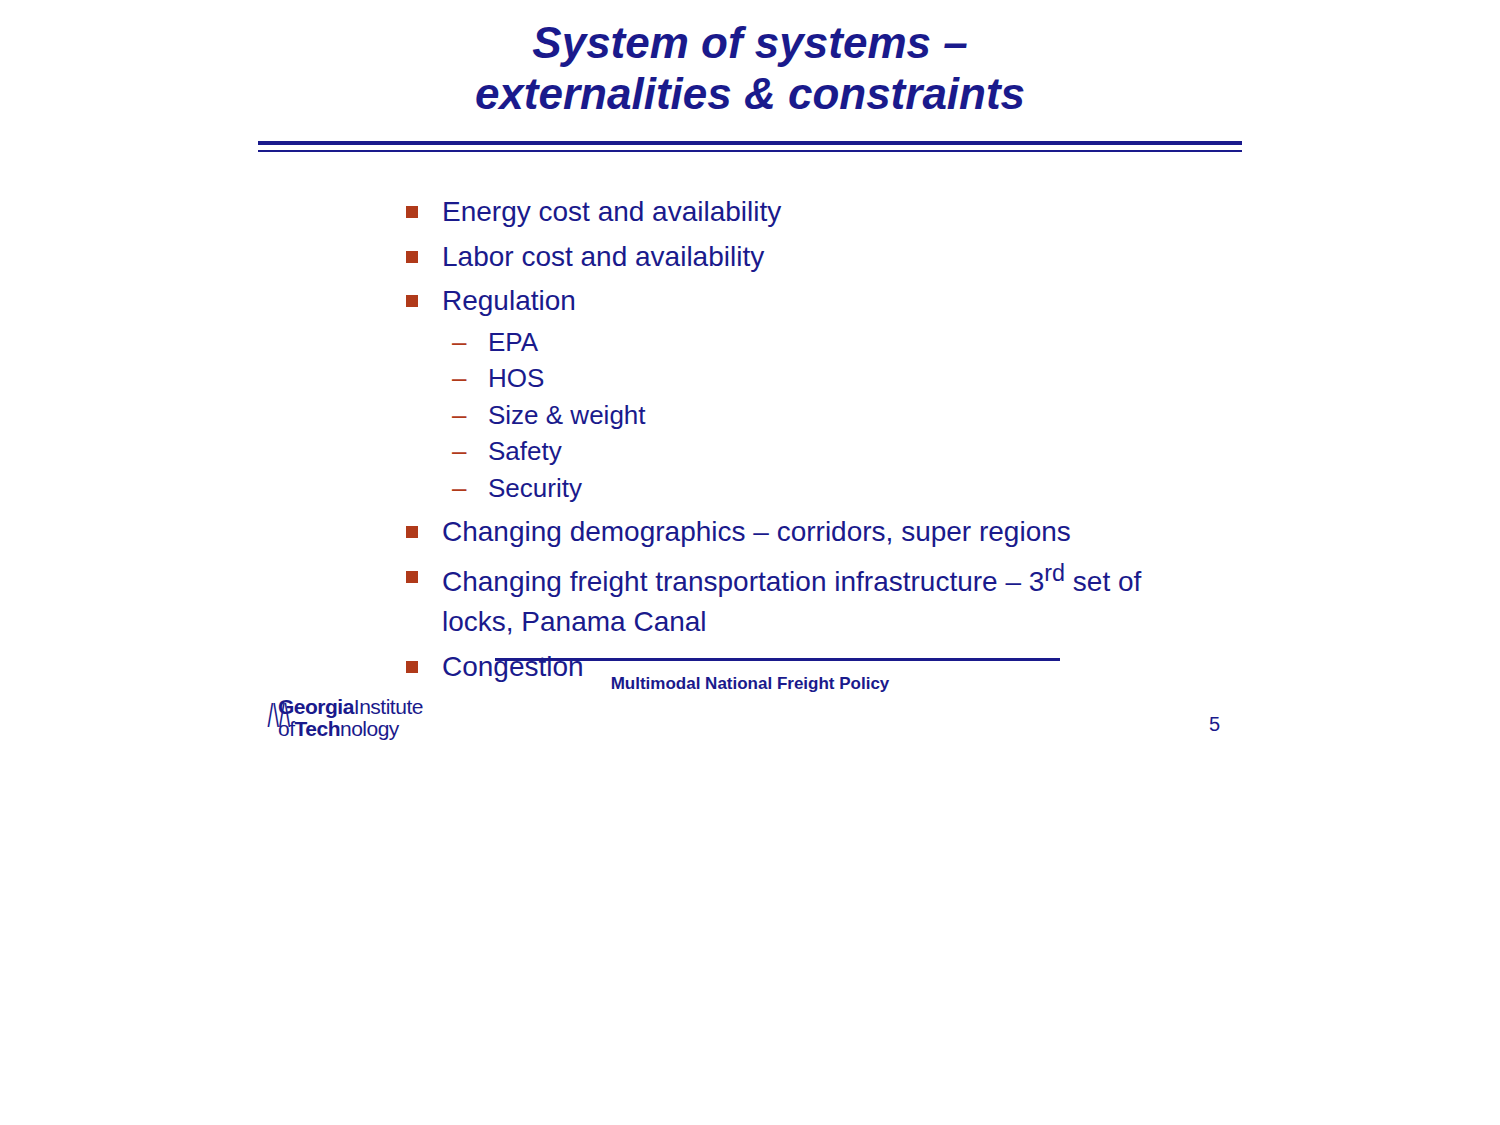System of systems –
externalities & constraints
Energy cost and availability
Labor cost and availability
Regulation
EPA
HOS
Size & weight
Safety
Security
Changing demographics – corridors, super regions
Changing freight transportation infrastructure – 3rd set of locks, Panama Canal
Congestion
Multimodal National Freight Policy
/\/\
Georgia Institute
of Tech nology
5